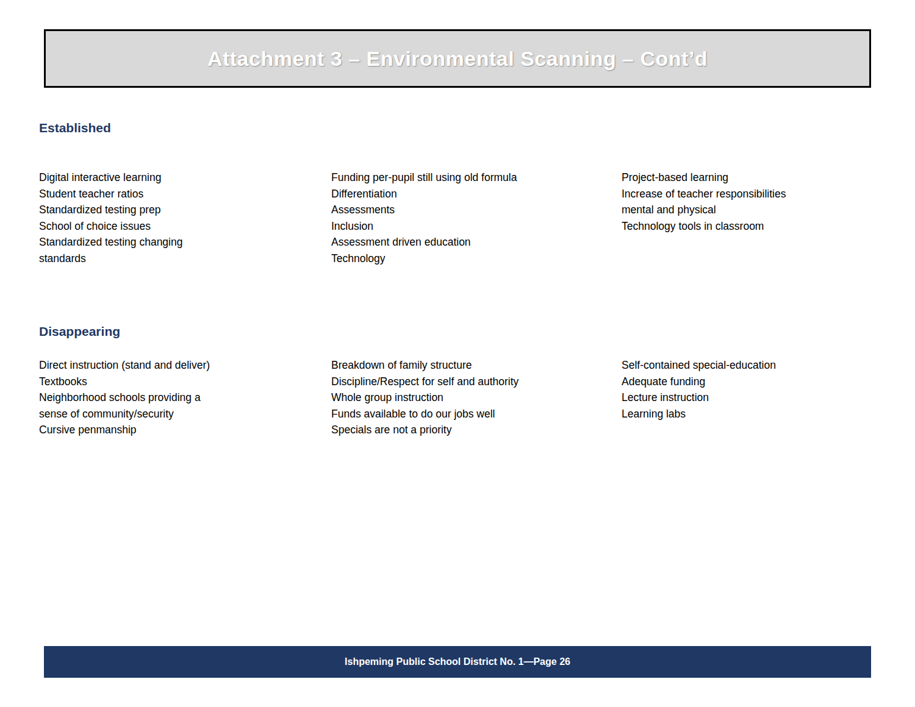Attachment 3 – Environmental Scanning – Cont’d
Established
Digital interactive learning Student teacher ratios Standardized testing prep School of choice issues Standardized testing changing standards
Funding per-pupil still using old formula Differentiation Assessments Inclusion Assessment driven education Technology
Project-based learning Increase of teacher responsibilities mental and physical Technology tools in classroom
Disappearing
Direct instruction (stand and deliver) Textbooks Neighborhood schools providing a sense of community/security Cursive penmanship
Breakdown of family structure Discipline/Respect for self and authority Whole group instruction Funds available to do our jobs well Specials are not a priority
Self-contained special-education Adequate funding Lecture instruction Learning labs
Ishpeming Public School District No. 1—Page 26